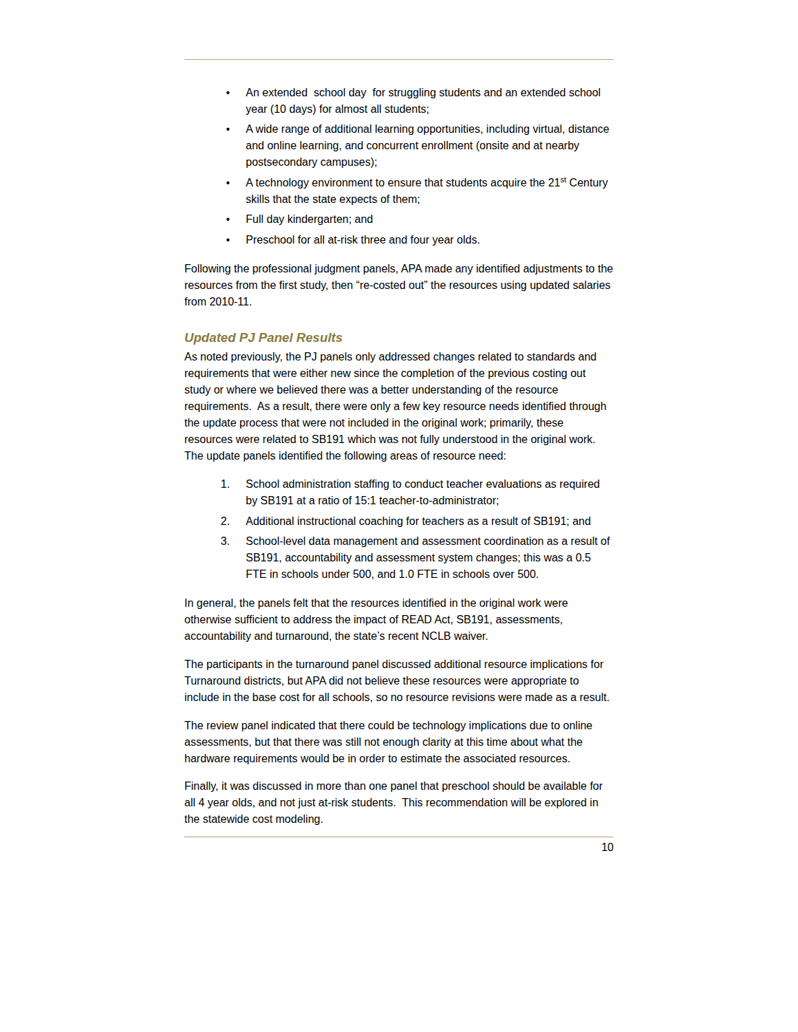An extended school day for struggling students and an extended school year (10 days) for almost all students;
A wide range of additional learning opportunities, including virtual, distance and online learning, and concurrent enrollment (onsite and at nearby postsecondary campuses);
A technology environment to ensure that students acquire the 21st Century skills that the state expects of them;
Full day kindergarten; and
Preschool for all at-risk three and four year olds.
Following the professional judgment panels, APA made any identified adjustments to the resources from the first study, then “re-costed out” the resources using updated salaries from 2010-11.
Updated PJ Panel Results
As noted previously, the PJ panels only addressed changes related to standards and requirements that were either new since the completion of the previous costing out study or where we believed there was a better understanding of the resource requirements. As a result, there were only a few key resource needs identified through the update process that were not included in the original work; primarily, these resources were related to SB191 which was not fully understood in the original work. The update panels identified the following areas of resource need:
School administration staffing to conduct teacher evaluations as required by SB191 at a ratio of 15:1 teacher-to-administrator;
Additional instructional coaching for teachers as a result of SB191; and
School-level data management and assessment coordination as a result of SB191, accountability and assessment system changes; this was a 0.5 FTE in schools under 500, and 1.0 FTE in schools over 500.
In general, the panels felt that the resources identified in the original work were otherwise sufficient to address the impact of READ Act, SB191, assessments, accountability and turnaround, the state’s recent NCLB waiver.
The participants in the turnaround panel discussed additional resource implications for Turnaround districts, but APA did not believe these resources were appropriate to include in the base cost for all schools, so no resource revisions were made as a result.
The review panel indicated that there could be technology implications due to online assessments, but that there was still not enough clarity at this time about what the hardware requirements would be in order to estimate the associated resources.
Finally, it was discussed in more than one panel that preschool should be available for all 4 year olds, and not just at-risk students. This recommendation will be explored in the statewide cost modeling.
10